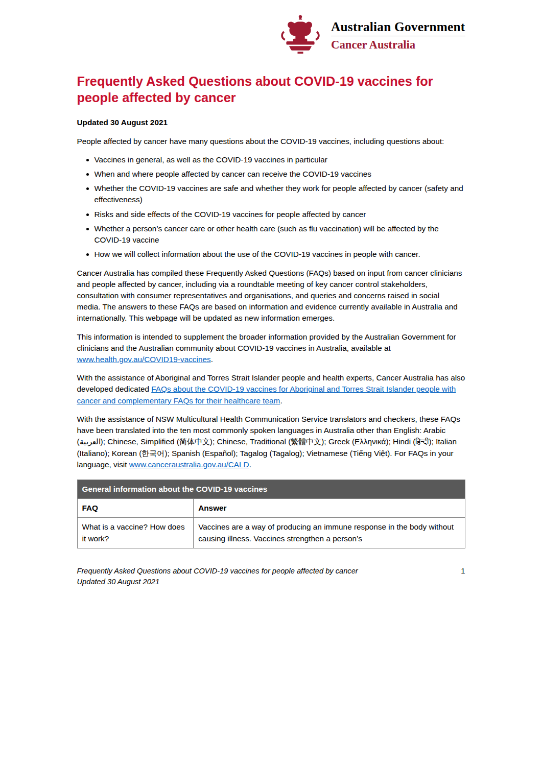Australian Government
Cancer Australia
Frequently Asked Questions about COVID-19 vaccines for people affected by cancer
Updated 30 August 2021
People affected by cancer have many questions about the COVID-19 vaccines, including questions about:
Vaccines in general, as well as the COVID-19 vaccines in particular
When and where people affected by cancer can receive the COVID-19 vaccines
Whether the COVID-19 vaccines are safe and whether they work for people affected by cancer (safety and effectiveness)
Risks and side effects of the COVID-19 vaccines for people affected by cancer
Whether a person’s cancer care or other health care (such as flu vaccination) will be affected by the COVID-19 vaccine
How we will collect information about the use of the COVID-19 vaccines in people with cancer.
Cancer Australia has compiled these Frequently Asked Questions (FAQs) based on input from cancer clinicians and people affected by cancer, including via a roundtable meeting of key cancer control stakeholders, consultation with consumer representatives and organisations, and queries and concerns raised in social media. The answers to these FAQs are based on information and evidence currently available in Australia and internationally. This webpage will be updated as new information emerges.
This information is intended to supplement the broader information provided by the Australian Government for clinicians and the Australian community about COVID-19 vaccines in Australia, available at www.health.gov.au/COVID19-vaccines.
With the assistance of Aboriginal and Torres Strait Islander people and health experts, Cancer Australia has also developed dedicated FAQs about the COVID-19 vaccines for Aboriginal and Torres Strait Islander people with cancer and complementary FAQs for their healthcare team.
With the assistance of NSW Multicultural Health Communication Service translators and checkers, these FAQs have been translated into the ten most commonly spoken languages in Australia other than English: Arabic (العربية); Chinese, Simplified (简体中文); Chinese, Traditional (繁體中文); Greek (Ελληνικά); Hindi (हिन्दी); Italian (Italiano); Korean (한국어); Spanish (Español); Tagalog (Tagalog); Vietnamese (Tiếng Việt). For FAQs in your language, visit www.canceraustralia.gov.au/CALD.
| General information about the COVID-19 vaccines |
| --- |
| FAQ | Answer |
| What is a vaccine? How does it work? | Vaccines are a way of producing an immune response in the body without causing illness. Vaccines strengthen a person’s |
Frequently Asked Questions about COVID-19 vaccines for people affected by cancer
Updated 30 August 2021
1